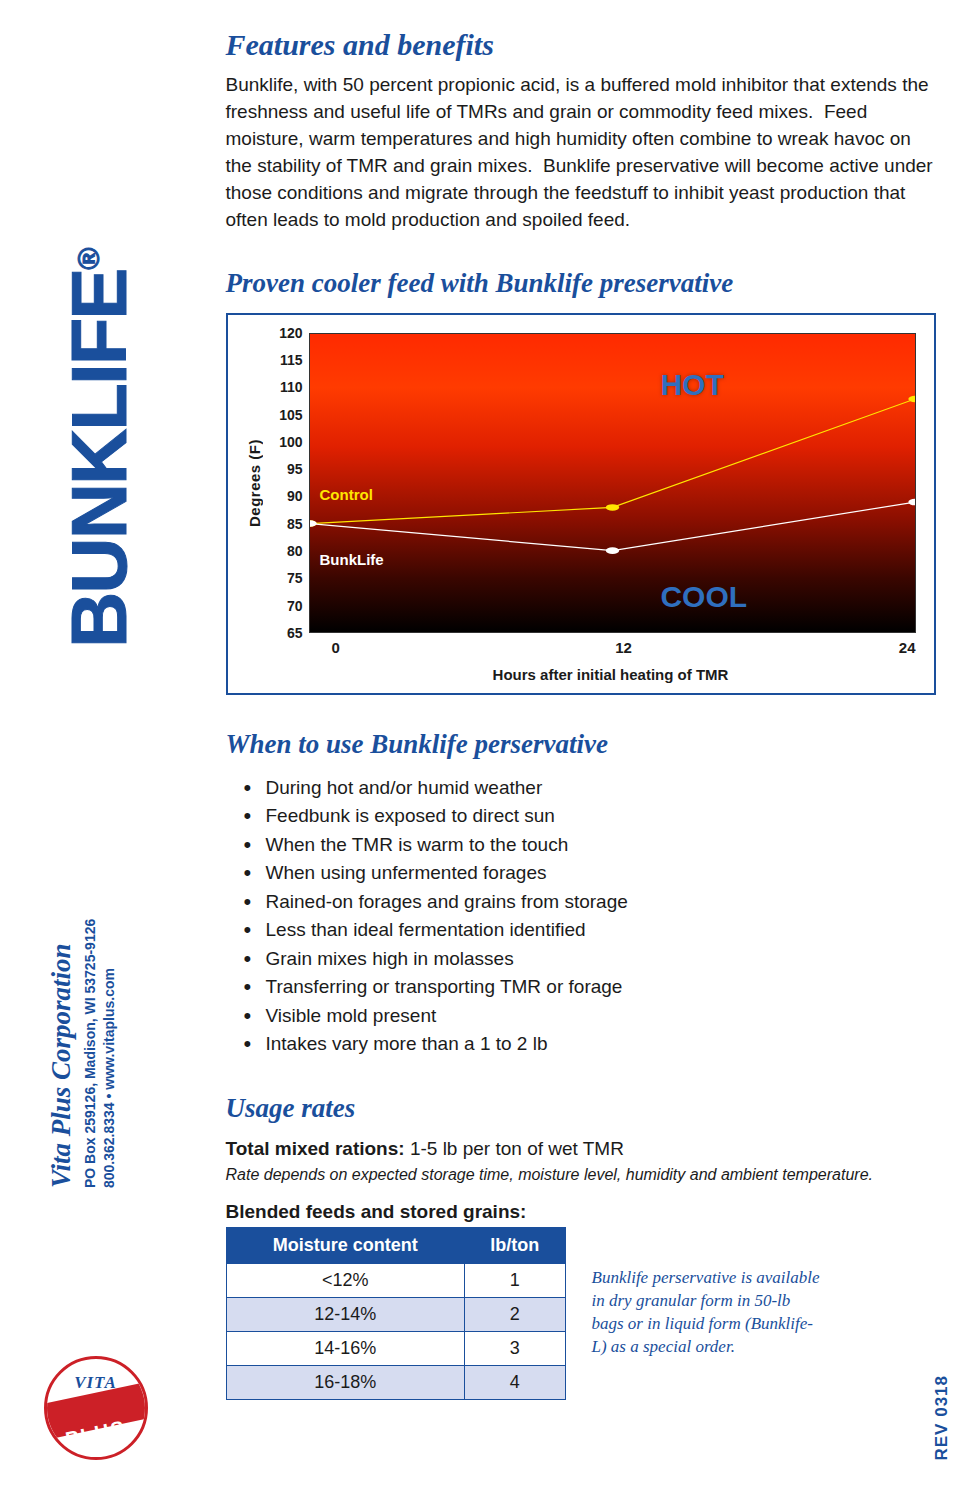BUNKLIFE®
Vita Plus Corporation PO Box 259126, Madison, WI 53725-9126
800.362.8334 • www.vitaplus.com
VITA
PLUS
Features and benefits
Bunklife, with 50 percent propionic acid, is a buffered mold inhibitor that extends the freshness and useful life of TMRs and grain or commodity feed mixes. Feed moisture, warm temperatures and high humidity often combine to wreak havoc on the stability of TMR and grain mixes. Bunklife preservative will become active under those conditions and migrate through the feedstuff to inhibit yeast production that often leads to mold production and spoiled feed.
Proven cooler feed with Bunklife preservative
Degrees (F)
120 115 110 105 100 95 90 85 80 75 70 65
HOT
COOL
Control
BunkLife
01224
Hours after initial heating of TMR
When to use Bunklife perservative
During hot and/or humid weather
Feedbunk is exposed to direct sun
When the TMR is warm to the touch
When using unfermented forages
Rained-on forages and grains from storage
Less than ideal fermentation identified
Grain mixes high in molasses
Transferring or transporting TMR or forage
Visible mold present
Intakes vary more than a 1 to 2 lb
Usage rates
Total mixed rations: 1-5 lb per ton of wet TMR
Rate depends on expected storage time, moisture level, humidity and ambient temperature.
Blended feeds and stored grains:
| Moisture content | lb/ton |
| --- | --- |
| <12% | 1 |
| 12-14% | 2 |
| 14-16% | 3 |
| 16-18% | 4 |
Bunklife perservative is available in dry granular form in 50-lb bags or in liquid form (Bunklife-L) as a special order.
REV 0318